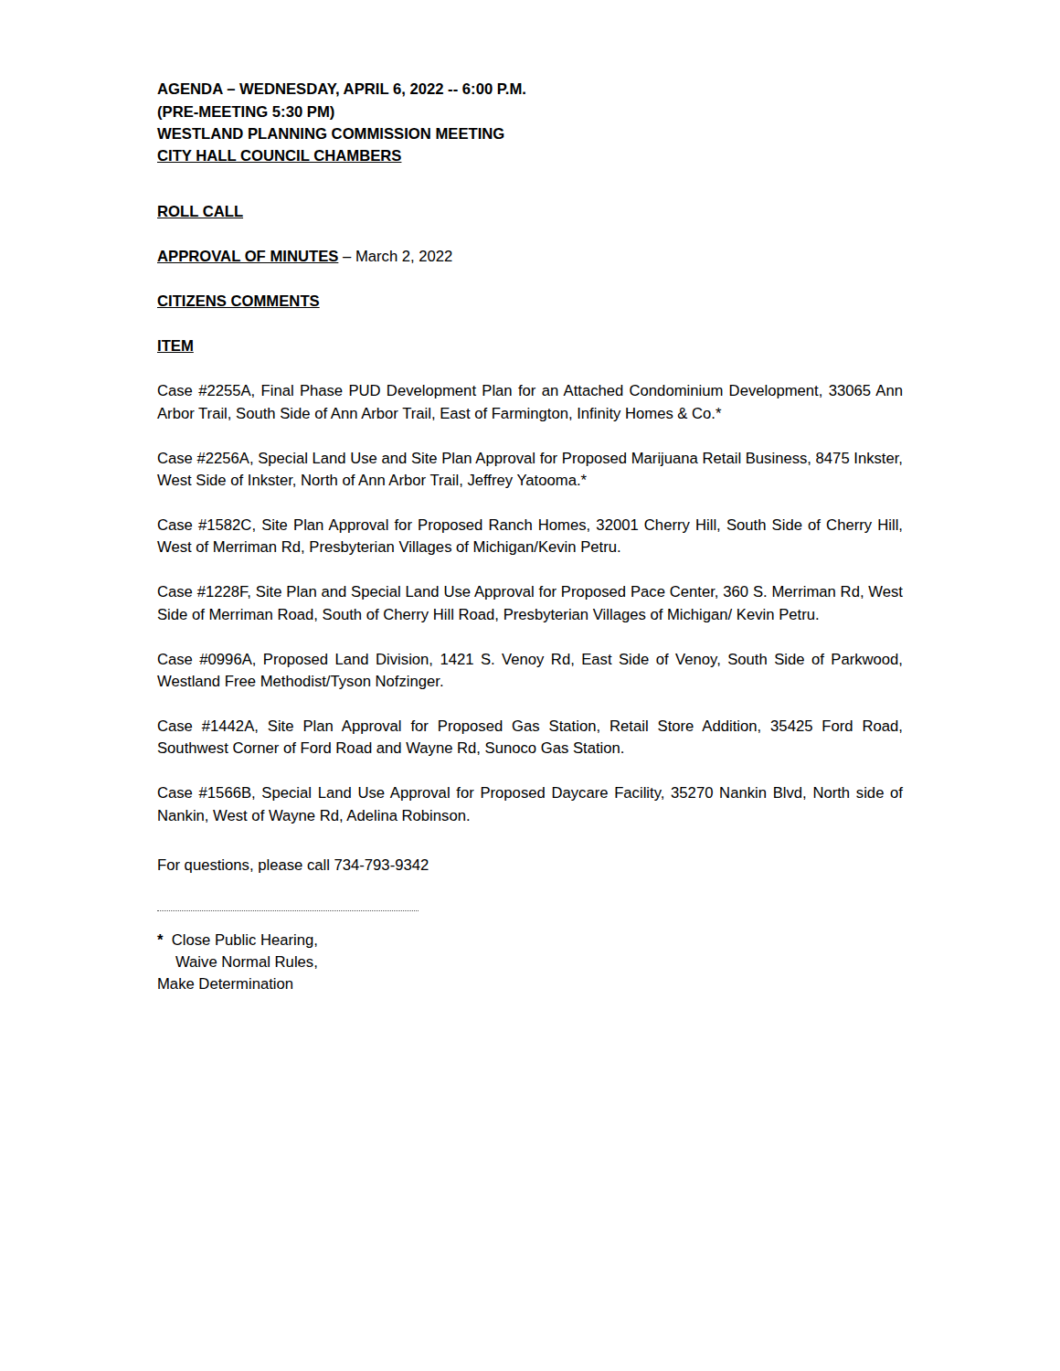AGENDA – WEDNESDAY, APRIL 6, 2022 -- 6:00 P.M.
(PRE-MEETING 5:30 PM)
WESTLAND PLANNING COMMISSION MEETING
CITY HALL COUNCIL CHAMBERS
ROLL CALL
APPROVAL OF MINUTES – March 2, 2022
CITIZENS COMMENTS
ITEM
Case #2255A, Final Phase PUD Development Plan for an Attached Condominium Development, 33065 Ann Arbor Trail, South Side of Ann Arbor Trail, East of Farmington, Infinity Homes & Co.*
Case #2256A, Special Land Use and Site Plan Approval for Proposed Marijuana Retail Business, 8475 Inkster, West Side of Inkster, North of Ann Arbor Trail, Jeffrey Yatooma.*
Case #1582C, Site Plan Approval for Proposed Ranch Homes, 32001 Cherry Hill, South Side of Cherry Hill, West of Merriman Rd, Presbyterian Villages of Michigan/Kevin Petru.
Case #1228F, Site Plan and Special Land Use Approval for Proposed Pace Center, 360 S. Merriman Rd, West Side of Merriman Road, South of Cherry Hill Road, Presbyterian Villages of Michigan/ Kevin Petru.
Case #0996A, Proposed Land Division, 1421 S. Venoy Rd, East Side of Venoy, South Side of Parkwood, Westland Free Methodist/Tyson Nofzinger.
Case #1442A, Site Plan Approval for Proposed Gas Station, Retail Store Addition, 35425 Ford Road, Southwest Corner of Ford Road and Wayne Rd, Sunoco Gas Station.
Case #1566B, Special Land Use Approval for Proposed Daycare Facility, 35270 Nankin Blvd, North side of Nankin, West of Wayne Rd, Adelina Robinson.
For questions, please call 734-793-9342
* Close Public Hearing,
Waive Normal Rules,
Make Determination